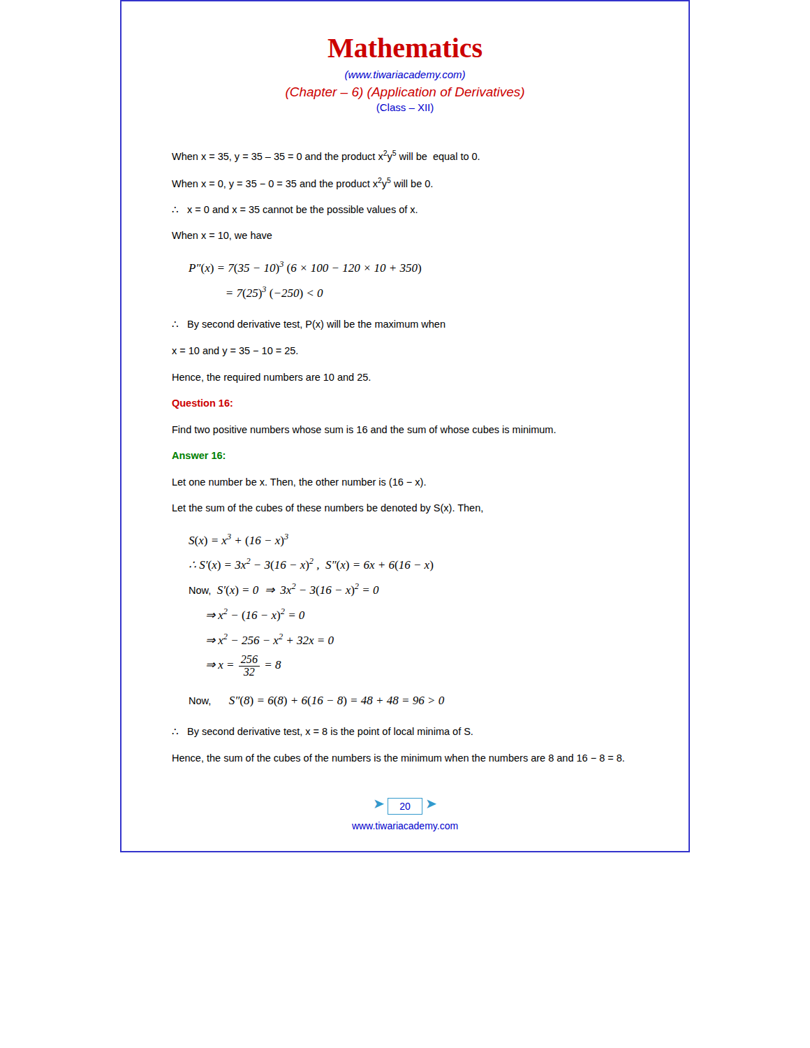Mathematics
(www.tiwariacademy.com)
(Chapter – 6) (Application of Derivatives)
(Class – XII)
When x = 35, y = 35 – 35 = 0 and the product x2y5 will be equal to 0.
When x = 0, y = 35 − 0 = 35 and the product x2y5 will be 0.
∴ x = 0 and x = 35 cannot be the possible values of x.
When x = 10, we have
P″(x) = 7(35 − 10)3 (6 × 100 − 120 × 10 + 350) = 7(25)3 (−250) < 0
∴ By second derivative test, P(x) will be the maximum when
x = 10 and y = 35 − 10 = 25.
Hence, the required numbers are 10 and 25.
Question 16:
Find two positive numbers whose sum is 16 and the sum of whose cubes is minimum.
Answer 16:
Let one number be x. Then, the other number is (16 − x).
Let the sum of the cubes of these numbers be denoted by S(x). Then,
S(x) = x3 + (16 − x)3 ∴ S′(x) = 3x2 − 3(16 − x)2 , S″(x) = 6x + 6(16 − x) Now, S′(x) = 0 ⇒ 3x2 − 3(16 − x)2 = 0 ⇒ x2 − (16 − x)2 = 0 ⇒ x2 − 256 − x2 + 32x = 0 ⇒ x = 25632 = 8
Now, S″(8) = 6(8) + 6(16 − 8) = 48 + 48 = 96 > 0
∴ By second derivative test, x = 8 is the point of local minima of S.
Hence, the sum of the cubes of the numbers is the minimum when the numbers are 8 and 16 − 8 = 8.
➤ 20 ➤
www.tiwariacademy.com